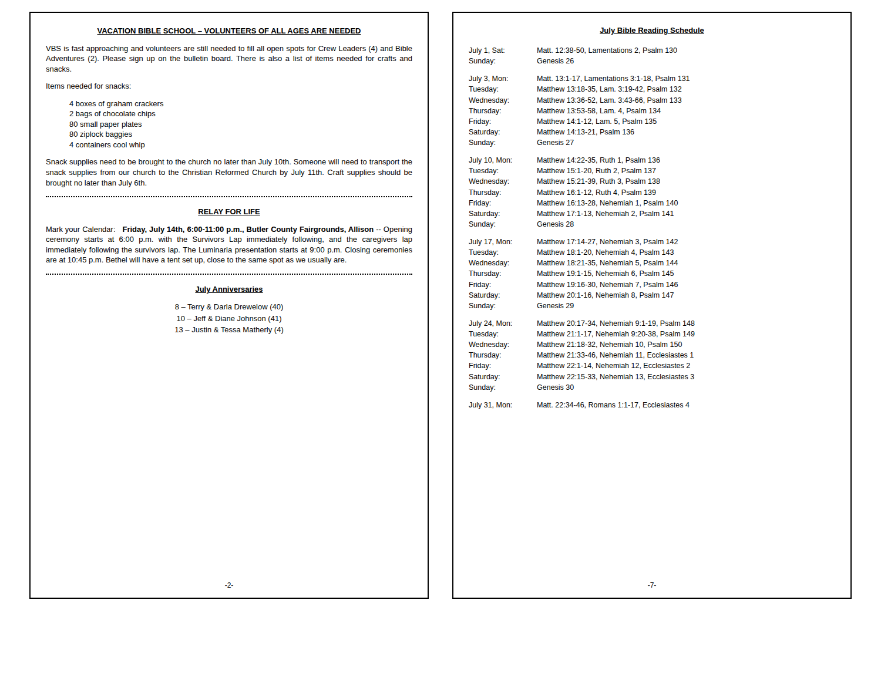VACATION BIBLE SCHOOL – VOLUNTEERS OF ALL AGES ARE NEEDED
VBS is fast approaching and volunteers are still needed to fill all open spots for Crew Leaders (4) and Bible Adventures (2). Please sign up on the bulletin board. There is also a list of items needed for crafts and snacks.
Items needed for snacks:
4 boxes of graham crackers
2 bags of chocolate chips
80 small paper plates
80 ziplock baggies
4 containers cool whip
Snack supplies need to be brought to the church no later than July 10th. Someone will need to transport the snack supplies from our church to the Christian Reformed Church by July 11th. Craft supplies should be brought no later than July 6th.
RELAY FOR LIFE
Mark your Calendar: Friday, July 14th, 6:00-11:00 p.m., Butler County Fairgrounds, Allison -- Opening ceremony starts at 6:00 p.m. with the Survivors Lap immediately following, and the caregivers lap immediately following the survivors lap. The Luminaria presentation starts at 9:00 p.m. Closing ceremonies are at 10:45 p.m. Bethel will have a tent set up, close to the same spot as we usually are.
July Anniversaries
8 – Terry & Darla Drewelow (40)
10 – Jeff & Diane Johnson (41)
13 – Justin & Tessa Matherly (4)
-2-
July Bible Reading Schedule
| July 1, Sat: | Matt. 12:38-50, Lamentations 2, Psalm 130 |
| Sunday: | Genesis 26 |
| July 3, Mon: | Matt. 13:1-17, Lamentations 3:1-18, Psalm 131 |
| Tuesday: | Matthew 13:18-35, Lam. 3:19-42, Psalm 132 |
| Wednesday: | Matthew 13:36-52, Lam. 3:43-66, Psalm 133 |
| Thursday: | Matthew 13:53-58, Lam. 4, Psalm 134 |
| Friday: | Matthew 14:1-12, Lam. 5, Psalm 135 |
| Saturday: | Matthew 14:13-21, Psalm 136 |
| Sunday: | Genesis 27 |
| July 10, Mon: | Matthew 14:22-35, Ruth 1, Psalm 136 |
| Tuesday: | Matthew 15:1-20, Ruth 2, Psalm 137 |
| Wednesday: | Matthew 15:21-39, Ruth 3, Psalm 138 |
| Thursday: | Matthew 16:1-12, Ruth 4, Psalm 139 |
| Friday: | Matthew 16:13-28, Nehemiah 1, Psalm 140 |
| Saturday: | Matthew 17:1-13, Nehemiah 2, Psalm 141 |
| Sunday: | Genesis 28 |
| July 17, Mon: | Matthew 17:14-27, Nehemiah 3, Psalm 142 |
| Tuesday: | Matthew 18:1-20, Nehemiah 4, Psalm 143 |
| Wednesday: | Matthew 18:21-35, Nehemiah 5, Psalm 144 |
| Thursday: | Matthew 19:1-15, Nehemiah 6, Psalm 145 |
| Friday: | Matthew 19:16-30, Nehemiah 7, Psalm 146 |
| Saturday: | Matthew 20:1-16, Nehemiah 8, Psalm 147 |
| Sunday: | Genesis 29 |
| July 24, Mon: | Matthew 20:17-34, Nehemiah 9:1-19, Psalm 148 |
| Tuesday: | Matthew 21:1-17, Nehemiah 9:20-38, Psalm 149 |
| Wednesday: | Matthew 21:18-32, Nehemiah 10, Psalm 150 |
| Thursday: | Matthew 21:33-46, Nehemiah 11, Ecclesiastes 1 |
| Friday: | Matthew 22:1-14, Nehemiah 12, Ecclesiastes 2 |
| Saturday: | Matthew 22:15-33, Nehemiah 13, Ecclesiastes 3 |
| Sunday: | Genesis 30 |
| July 31, Mon: | Matt. 22:34-46, Romans 1:1-17, Ecclesiastes 4 |
-7-